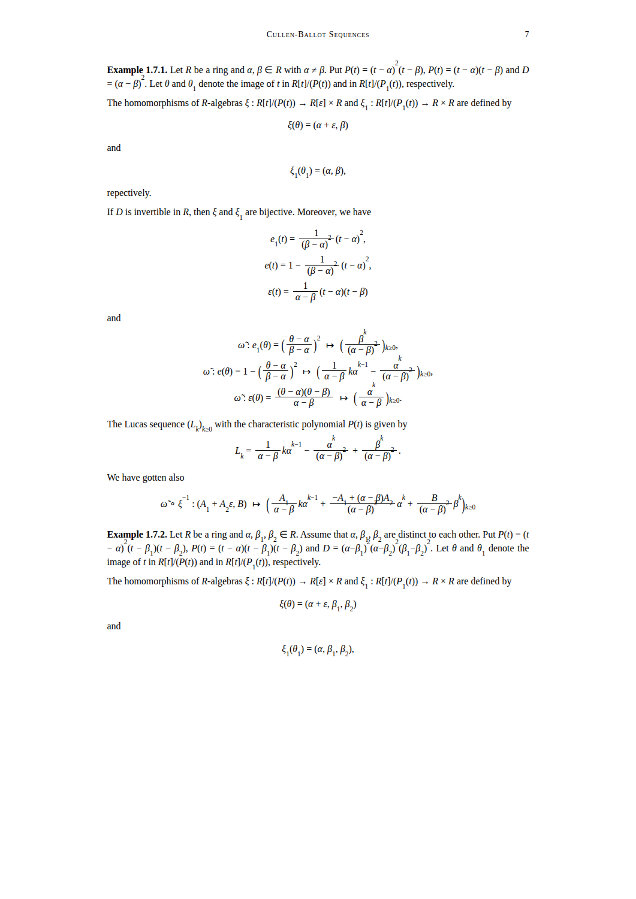Cullen-Ballot Sequences 7
Example 1.7.1. Let R be a ring and α, β ∈ R with α ≠ β. Put P(t) = (t − α)2(t − β), P(t) = (t − α)(t − β) and D = (α − β)2. Let θ and θ1 denote the image of t in R[t]/(P(t)) and in R[t]/(P1(t)), respectively.
The homomorphisms of R-algebras ξ : R[t]/(P(t)) → R[ε] × R and ξ1 : R[t]/(P1(t)) → R × R are defined by
ξ(θ) = (α + ε, β)
and
ξ1(θ1) = (α, β),
repectively.
If D is invertible in R, then ξ and ξ1 are bijective. Moreover, we have
e1(t) = 1(β − α)2(t − α)2, e(t) = 1 − 1(β − α)2(t − α)2, ε(t) = 1 α − β(t − α)(t − β)
and
ω̃ : e1(θ) = (θ − α β − α)2 ↦ (βk(α − β)2) k≥0, ω̃ : e(θ) = 1 − (θ − α β − α)2 ↦ (1 α − β kαk−1 − αk(α − β)2) k≥0, ω̃ : ε(θ) = (θ − α)(θ − β) α − β ↦ (αk α − β) k≥0.
The Lucas sequence (Lk)k≥0 with the characteristic polynomial P(t) is given by
Lk = 1 α − β kαk−1 − αk(α − β)2 + βk(α − β)2.
We have gotten also
ω̃ ∘ ξ−1 : (A1 + A2ε, B) ↦ (A1 α − β kαk−1 + −A1 + (α − β)A2(α − β)2 αk + B(α − β)2 βk) k≥0
Example 1.7.2. Let R be a ring and α, β1, β2 ∈ R. Assume that α, β1, β2 are distinct to each other. Put P(t) = (t − α)2(t − β1)(t − β2), P(t) = (t − α)(t − β1)(t − β2) and D = (α−β1)2(α−β2)2(β1−β2)2. Let θ and θ1 denote the image of t in R[t]/(P(t)) and in R[t]/(P1(t)), respectively.
The homomorphisms of R-algebras ξ : R[t]/(P(t)) → R[ε] × R and ξ1 : R[t]/(P1(t)) → R × R are defined by
ξ(θ) = (α + ε, β1, β2)
and
ξ1(θ1) = (α, β1, β2),